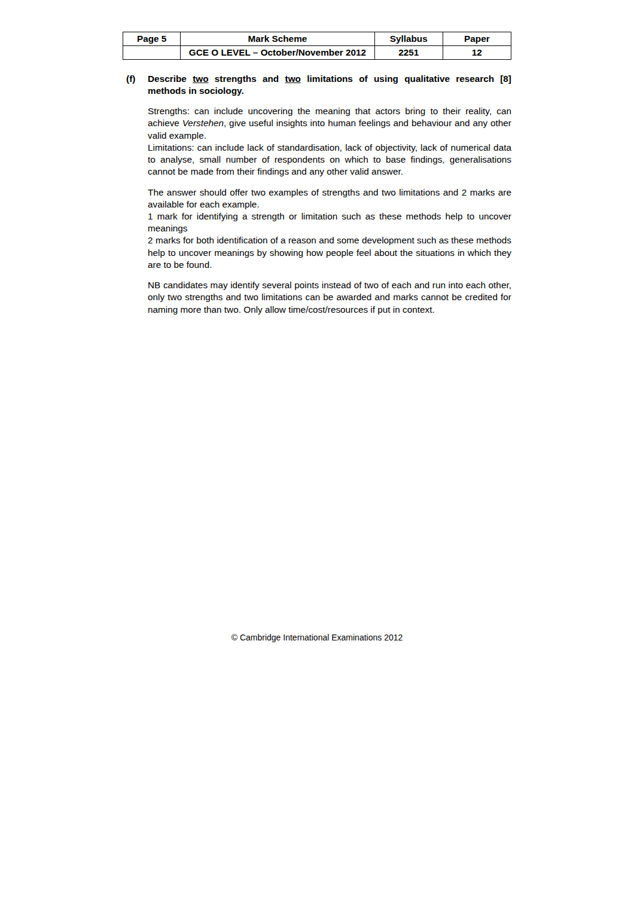| Page 5 | Mark Scheme | Syllabus | Paper |
| | GCE O LEVEL – October/November 2012 | 2251 | 12 |
(f)
[8] Describe two strengths and two limitations of using qualitative research methods in sociology.
Strengths: can include uncovering the meaning that actors bring to their reality, can achieve Verstehen, give useful insights into human feelings and behaviour and any other valid example.
Limitations: can include lack of standardisation, lack of objectivity, lack of numerical data to analyse, small number of respondents on which to base findings, generalisations cannot be made from their findings and any other valid answer.
The answer should offer two examples of strengths and two limitations and 2 marks are available for each example.
1 mark for identifying a strength or limitation such as these methods help to uncover meanings
2 marks for both identification of a reason and some development such as these methods help to uncover meanings by showing how people feel about the situations in which they are to be found.
NB candidates may identify several points instead of two of each and run into each other, only two strengths and two limitations can be awarded and marks cannot be credited for naming more than two. Only allow time/cost/resources if put in context.
© Cambridge International Examinations 2012